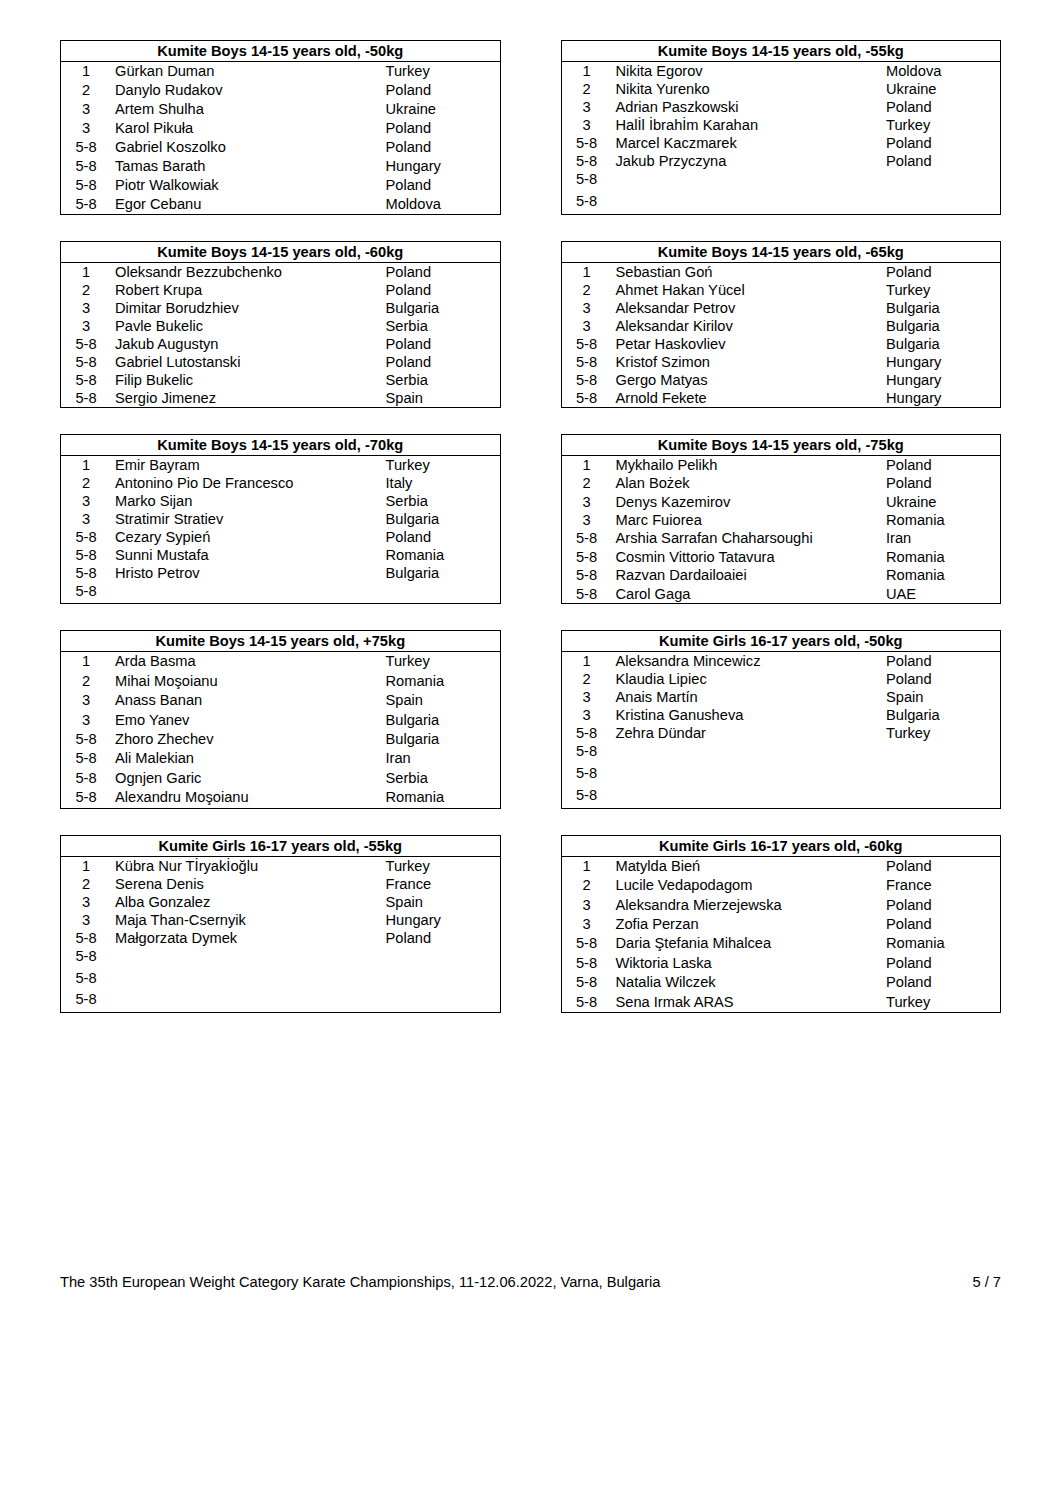Kumite Boys 14-15 years old, -50kg
| 1 | Gürkan Duman | Turkey |
| 2 | Danylo Rudakov | Poland |
| 3 | Artem Shulha | Ukraine |
| 3 | Karol Pikuła | Poland |
| 5-8 | Gabriel Koszolko | Poland |
| 5-8 | Tamas Barath | Hungary |
| 5-8 | Piotr Walkowiak | Poland |
| 5-8 | Egor Cebanu | Moldova |
Kumite Boys 14-15 years old, -55kg
| 1 | Nikita Egorov | Moldova |
| 2 | Nikita Yurenko | Ukraine |
| 3 | Adrian Paszkowski | Poland |
| 3 | Halİl İbrahİm Karahan | Turkey |
| 5-8 | Marcel Kaczmarek | Poland |
| 5-8 | Jakub Przyczyna | Poland |
| 5-8 | | |
| 5-8 | | |
Kumite Boys 14-15 years old, -60kg
| 1 | Oleksandr Bezzubchenko | Poland |
| 2 | Robert Krupa | Poland |
| 3 | Dimitar Borudzhiev | Bulgaria |
| 3 | Pavle Bukelic | Serbia |
| 5-8 | Jakub Augustyn | Poland |
| 5-8 | Gabriel Lutostanski | Poland |
| 5-8 | Filip Bukelic | Serbia |
| 5-8 | Sergio Jimenez | Spain |
Kumite Boys 14-15 years old, -65kg
| 1 | Sebastian Goń | Poland |
| 2 | Ahmet Hakan Yücel | Turkey |
| 3 | Aleksandar Petrov | Bulgaria |
| 3 | Aleksandar Kirilov | Bulgaria |
| 5-8 | Petar Haskovliev | Bulgaria |
| 5-8 | Kristof Szimon | Hungary |
| 5-8 | Gergo Matyas | Hungary |
| 5-8 | Arnold Fekete | Hungary |
Kumite Boys 14-15 years old, -70kg
| 1 | Emir Bayram | Turkey |
| 2 | Antonino Pio De Francesco | Italy |
| 3 | Marko Sijan | Serbia |
| 3 | Stratimir Stratiev | Bulgaria |
| 5-8 | Cezary Sypień | Poland |
| 5-8 | Sunni Mustafa | Romania |
| 5-8 | Hristo Petrov | Bulgaria |
| 5-8 | | |
Kumite Boys 14-15 years old, -75kg
| 1 | Mykhailo Pelikh | Poland |
| 2 | Alan Bożek | Poland |
| 3 | Denys Kazemirov | Ukraine |
| 3 | Marc Fuiorea | Romania |
| 5-8 | Arshia Sarrafan Chaharsoughi | Iran |
| 5-8 | Cosmin Vittorio Tatavura | Romania |
| 5-8 | Razvan Dardailoaiei | Romania |
| 5-8 | Carol Gaga | UAE |
Kumite Boys 14-15 years old, +75kg
| 1 | Arda Basma | Turkey |
| 2 | Mihai Moşoianu | Romania |
| 3 | Anass Banan | Spain |
| 3 | Emo Yanev | Bulgaria |
| 5-8 | Zhoro Zhechev | Bulgaria |
| 5-8 | Ali Malekian | Iran |
| 5-8 | Ognjen Garic | Serbia |
| 5-8 | Alexandru Moşoianu | Romania |
Kumite Girls 16-17 years old, -50kg
| 1 | Aleksandra Mincewicz | Poland |
| 2 | Klaudia Lipiec | Poland |
| 3 | Anais Martín | Spain |
| 3 | Kristina Ganusheva | Bulgaria |
| 5-8 | Zehra Dündar | Turkey |
| 5-8 | | |
| 5-8 | | |
| 5-8 | | |
Kumite Girls 16-17 years old, -55kg
| 1 | Kübra Nur Tİryakİoğlu | Turkey |
| 2 | Serena Denis | France |
| 3 | Alba Gonzalez | Spain |
| 3 | Maja Than-Csernyik | Hungary |
| 5-8 | Małgorzata Dymek | Poland |
| 5-8 | | |
| 5-8 | | |
| 5-8 | | |
Kumite Girls 16-17 years old, -60kg
| 1 | Matylda Bień | Poland |
| 2 | Lucile Vedapodagom | France |
| 3 | Aleksandra Mierzejewska | Poland |
| 3 | Zofia Perzan | Poland |
| 5-8 | Daria Ştefania Mihalcea | Romania |
| 5-8 | Wiktoria Laska | Poland |
| 5-8 | Natalia Wilczek | Poland |
| 5-8 | Sena Irmak ARAS | Turkey |
The 35th European Weight Category Karate Championships, 11-12.06.2022, Varna, Bulgaria 5 / 7